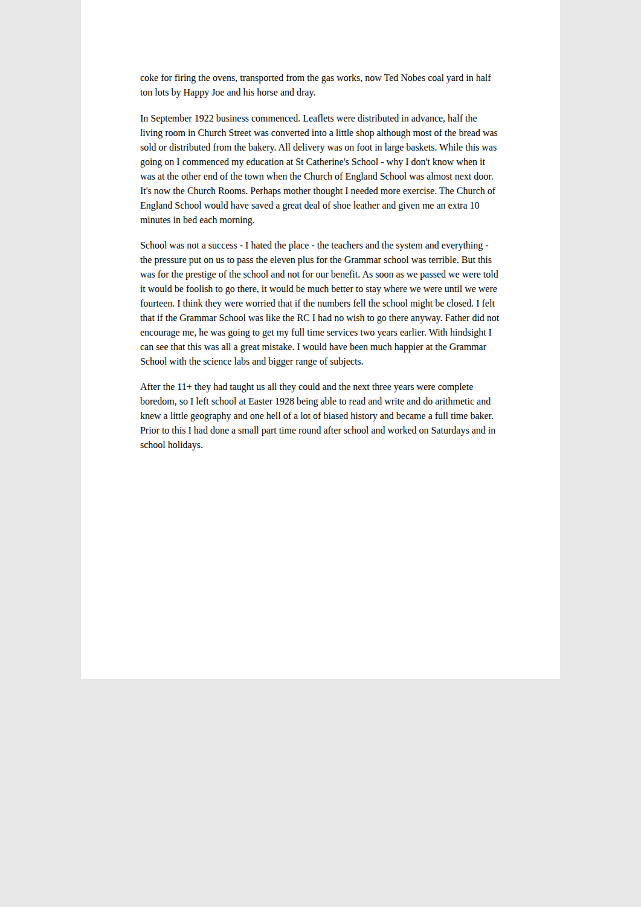coke for firing the ovens, transported from the gas works, now Ted Nobes coal yard in half ton lots by Happy Joe and his horse and dray.
In September 1922 business commenced. Leaflets were distributed in advance, half the living room in Church Street was converted into a little shop although most of the bread was sold or distributed from the bakery. All delivery was on foot in large baskets. While this was going on I commenced my education at St Catherine's School - why I don't know when it was at the other end of the town when the Church of England School was almost next door. It's now the Church Rooms. Perhaps mother thought I needed more exercise. The Church of England School would have saved a great deal of shoe leather and given me an extra 10 minutes in bed each morning.
School was not a success - I hated the place - the teachers and the system and everything - the pressure put on us to pass the eleven plus for the Grammar school was terrible. But this was for the prestige of the school and not for our benefit. As soon as we passed we were told it would be foolish to go there, it would be much better to stay where we were until we were fourteen. I think they were worried that if the numbers fell the school might be closed. I felt that if the Grammar School was like the RC I had no wish to go there anyway. Father did not encourage me, he was going to get my full time services two years earlier. With hindsight I can see that this was all a great mistake. I would have been much happier at the Grammar School with the science labs and bigger range of subjects.
After the 11+ they had taught us all they could and the next three years were complete boredom, so I left school at Easter 1928 being able to read and write and do arithmetic and knew a little geography and one hell of a lot of biased history and became a full time baker. Prior to this I had done a small part time round after school and worked on Saturdays and in school holidays.